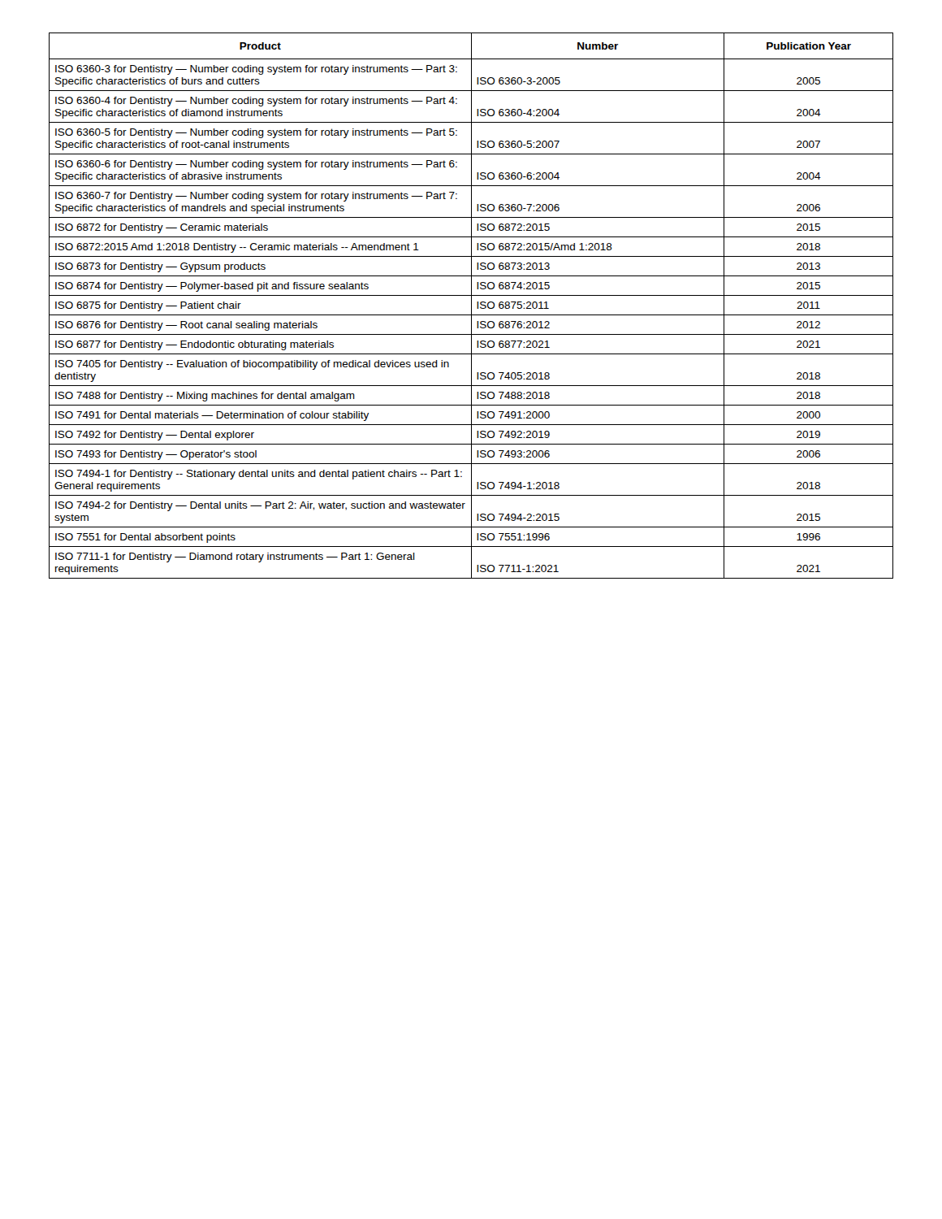ISO Dentistry Standards List
| Product | Number | Publication Year |
| --- | --- | --- |
| ISO 6360-3 for Dentistry — Number coding system for rotary instruments — Part 3: Specific characteristics of burs and cutters | ISO 6360-3-2005 | 2005 |
| ISO 6360-4 for Dentistry — Number coding system for rotary instruments — Part 4: Specific characteristics of diamond instruments | ISO 6360-4:2004 | 2004 |
| ISO 6360-5 for Dentistry — Number coding system for rotary instruments — Part 5: Specific characteristics of root-canal instruments | ISO 6360-5:2007 | 2007 |
| ISO 6360-6 for Dentistry — Number coding system for rotary instruments — Part 6: Specific characteristics of abrasive instruments | ISO 6360-6:2004 | 2004 |
| ISO 6360-7 for Dentistry — Number coding system for rotary instruments — Part 7: Specific characteristics of mandrels and special instruments | ISO 6360-7:2006 | 2006 |
| ISO 6872 for Dentistry — Ceramic materials | ISO 6872:2015 | 2015 |
| ISO 6872:2015 Amd 1:2018 Dentistry -- Ceramic materials -- Amendment 1 | ISO 6872:2015/Amd 1:2018 | 2018 |
| ISO 6873 for Dentistry — Gypsum products | ISO 6873:2013 | 2013 |
| ISO 6874 for Dentistry — Polymer-based pit and fissure sealants | ISO 6874:2015 | 2015 |
| ISO 6875 for Dentistry — Patient chair | ISO 6875:2011 | 2011 |
| ISO 6876 for Dentistry — Root canal sealing materials | ISO 6876:2012 | 2012 |
| ISO 6877 for Dentistry — Endodontic obturating materials | ISO 6877:2021 | 2021 |
| ISO 7405 for Dentistry -- Evaluation of biocompatibility of medical devices used in dentistry | ISO 7405:2018 | 2018 |
| ISO 7488 for Dentistry -- Mixing machines for dental amalgam | ISO 7488:2018 | 2018 |
| ISO 7491 for Dental materials — Determination of colour stability | ISO 7491:2000 | 2000 |
| ISO 7492 for Dentistry — Dental explorer | ISO 7492:2019 | 2019 |
| ISO 7493 for Dentistry — Operator's stool | ISO 7493:2006 | 2006 |
| ISO 7494-1 for Dentistry -- Stationary dental units and dental patient chairs -- Part 1: General requirements | ISO 7494-1:2018 | 2018 |
| ISO 7494-2 for Dentistry — Dental units — Part 2: Air, water, suction and wastewater system | ISO 7494-2:2015 | 2015 |
| ISO 7551 for Dental absorbent points | ISO 7551:1996 | 1996 |
| ISO 7711-1 for Dentistry — Diamond rotary instruments — Part 1: General requirements | ISO 7711-1:2021 | 2021 |